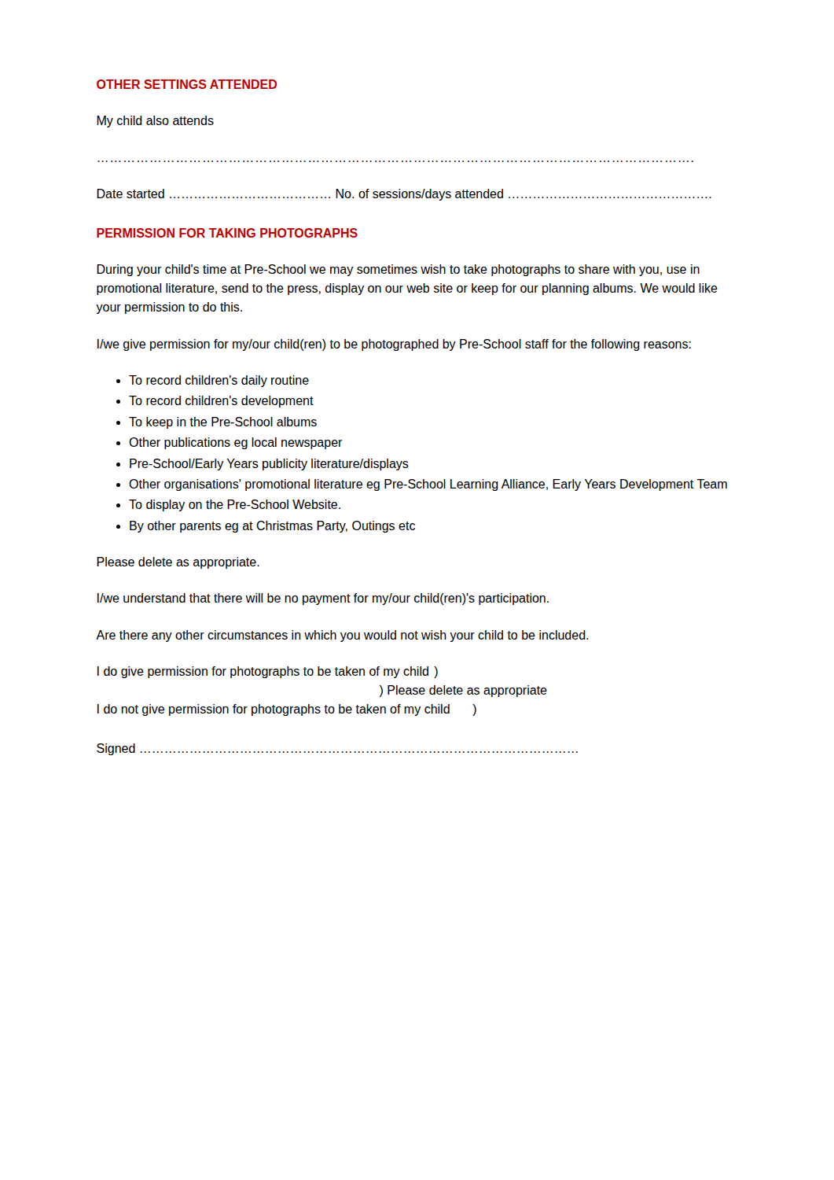Other Settings Attended
My child also attends
……………………………………………………………………………………………………………………….
Date started ………………………………… No. of sessions/days attended ………………………………………….
Permission for Taking Photographs
During your child's time at Pre-School we may sometimes wish to take photographs to share with you, use in promotional literature, send to the press, display on our web site or keep for our planning albums. We would like your permission to do this.
I/we give permission for my/our child(ren) to be photographed by Pre-School staff for the following reasons:
To record children's daily routine
To record children's development
To keep in the Pre-School albums
Other publications eg local newspaper
Pre-School/Early Years publicity literature/displays
Other organisations' promotional literature eg Pre-School Learning Alliance, Early Years Development Team
To display on the Pre-School Website.
By other parents eg at Christmas Party, Outings etc
Please delete as appropriate.
I/we understand that there will be no payment for my/our child(ren)'s participation.
Are there any other circumstances in which you would not wish your child to be included.
I do give permission for photographs to be taken of my child)
) Please delete as appropriate
I do not give permission for photographs to be taken of my child )
Signed ……………………………………………………………………………………………